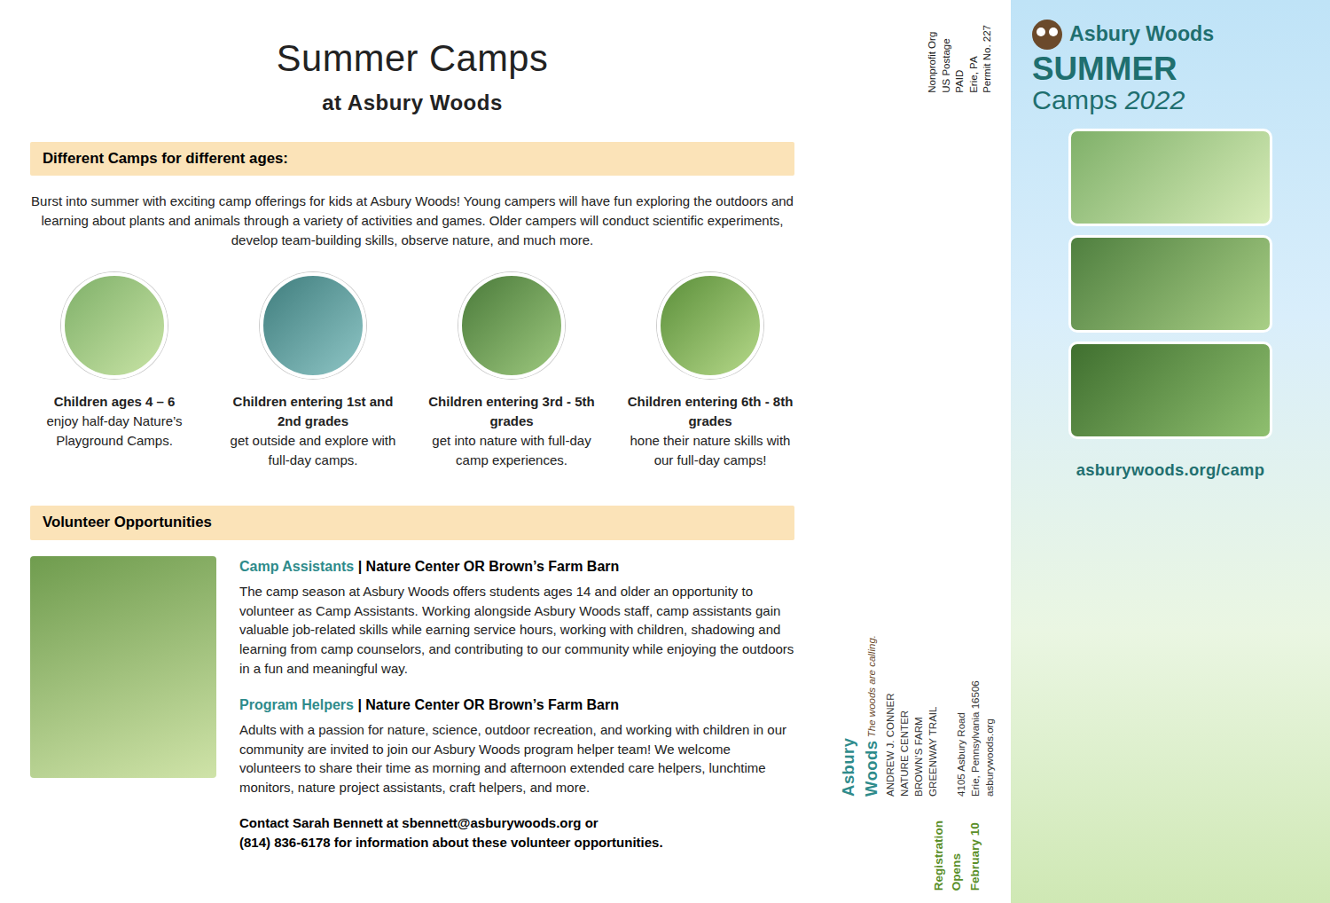Summer Camps at Asbury Woods
Different Camps for different ages:
Burst into summer with exciting camp offerings for kids at Asbury Woods! Young campers will have fun exploring the outdoors and learning about plants and animals through a variety of activities and games. Older campers will conduct scientific experiments, develop team-building skills, observe nature, and much more.
Children ages 4 – 6 enjoy half-day Nature’s Playground Camps.
Children entering 1st and 2nd grades get outside and explore with full-day camps.
Children entering 3rd - 5th grades get into nature with full-day camp experiences.
Children entering 6th - 8th grades hone their nature skills with our full-day camps!
Volunteer Opportunities
Camp Assistants | Nature Center OR Brown’s Farm Barn
The camp season at Asbury Woods offers students ages 14 and older an opportunity to volunteer as Camp Assistants. Working alongside Asbury Woods staff, camp assistants gain valuable job-related skills while earning service hours, working with children, shadowing and learning from camp counselors, and contributing to our community while enjoying the outdoors in a fun and meaningful way.
Program Helpers | Nature Center OR Brown’s Farm Barn
Adults with a passion for nature, science, outdoor recreation, and working with children in our community are invited to join our Asbury Woods program helper team! We welcome volunteers to share their time as morning and afternoon extended care helpers, lunchtime monitors, nature project assistants, craft helpers, and more.
Contact Sarah Bennett at sbennett@asburywoods.org or
(814) 836-6178 for information about these volunteer opportunities.
Nonprofit Org
US Postage
PAID
Erie, PA
Permit No. 227
Asbury
Woods The woods are calling.
ANDREW J. CONNER
NATURE CENTER
BROWN’S FARM
GREENWAY TRAIL
4105 Asbury Road
Erie, Pennsylvania 16506
asburywoods.org
Registration
Opens
February 10
Asbury Woods
SUMMER Camps 2022
asburywoods.org/camp